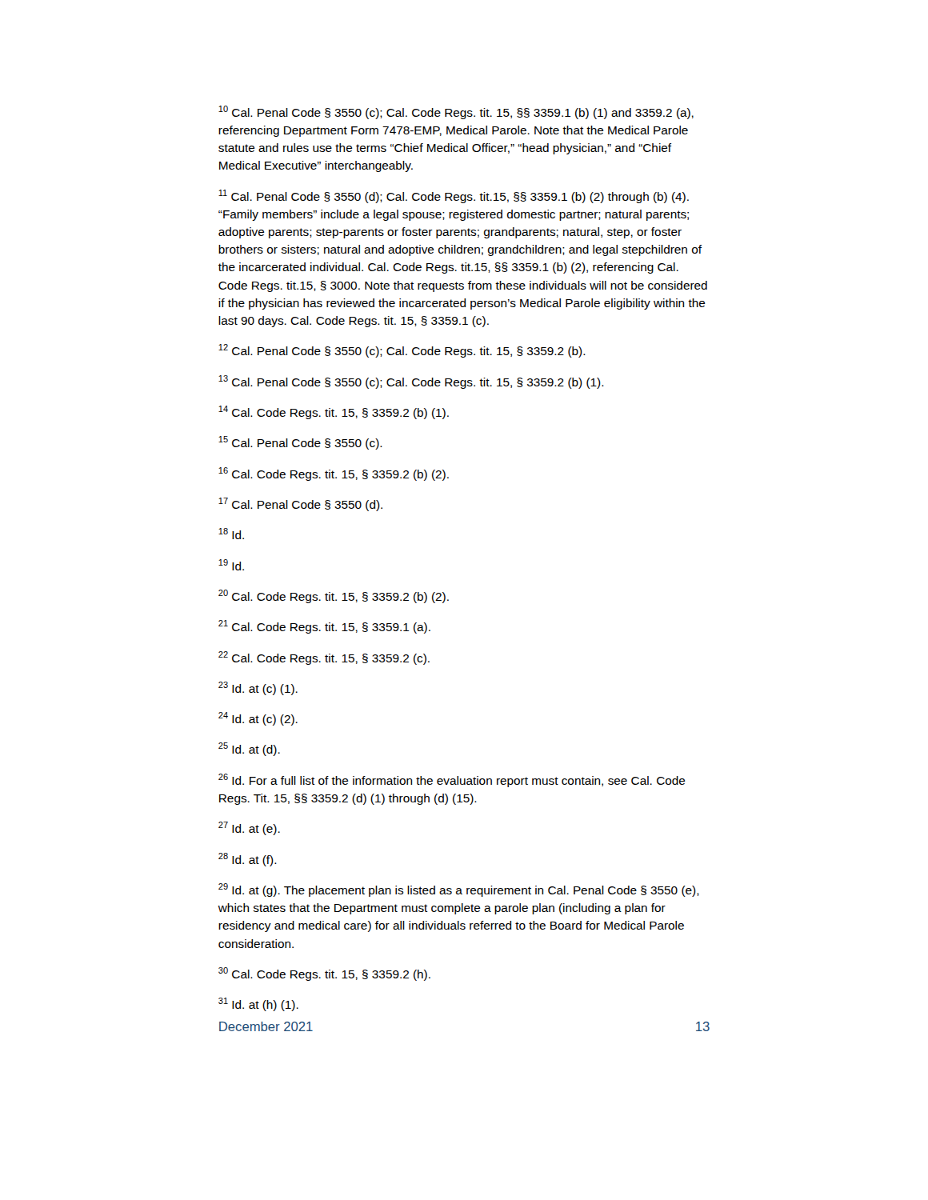10 Cal. Penal Code § 3550 (c); Cal. Code Regs. tit. 15, §§ 3359.1 (b) (1) and 3359.2 (a), referencing Department Form 7478-EMP, Medical Parole. Note that the Medical Parole statute and rules use the terms “Chief Medical Officer,” “head physician,” and “Chief Medical Executive” interchangeably.
11 Cal. Penal Code § 3550 (d); Cal. Code Regs. tit.15, §§ 3359.1 (b) (2) through (b) (4). “Family members” include a legal spouse; registered domestic partner; natural parents; adoptive parents; step-parents or foster parents; grandparents; natural, step, or foster brothers or sisters; natural and adoptive children; grandchildren; and legal stepchildren of the incarcerated individual. Cal. Code Regs. tit.15, §§ 3359.1 (b) (2), referencing Cal. Code Regs. tit.15, § 3000. Note that requests from these individuals will not be considered if the physician has reviewed the incarcerated person’s Medical Parole eligibility within the last 90 days. Cal. Code Regs. tit. 15, § 3359.1 (c).
12 Cal. Penal Code § 3550 (c); Cal. Code Regs. tit. 15, § 3359.2 (b).
13 Cal. Penal Code § 3550 (c); Cal. Code Regs. tit. 15, § 3359.2 (b) (1).
14 Cal. Code Regs. tit. 15, § 3359.2 (b) (1).
15 Cal. Penal Code § 3550 (c).
16 Cal. Code Regs. tit. 15, § 3359.2 (b) (2).
17 Cal. Penal Code § 3550 (d).
18 Id.
19 Id.
20 Cal. Code Regs. tit. 15, § 3359.2 (b) (2).
21 Cal. Code Regs. tit. 15, § 3359.1 (a).
22 Cal. Code Regs. tit. 15, § 3359.2 (c).
23 Id. at (c) (1).
24 Id. at (c) (2).
25 Id. at (d).
26 Id. For a full list of the information the evaluation report must contain, see Cal. Code Regs. Tit. 15, §§ 3359.2 (d) (1) through (d) (15).
27 Id. at (e).
28 Id. at (f).
29 Id. at (g). The placement plan is listed as a requirement in Cal. Penal Code § 3550 (e), which states that the Department must complete a parole plan (including a plan for residency and medical care) for all individuals referred to the Board for Medical Parole consideration.
30 Cal. Code Regs. tit. 15, § 3359.2 (h).
31 Id. at (h) (1).
December 2021 13